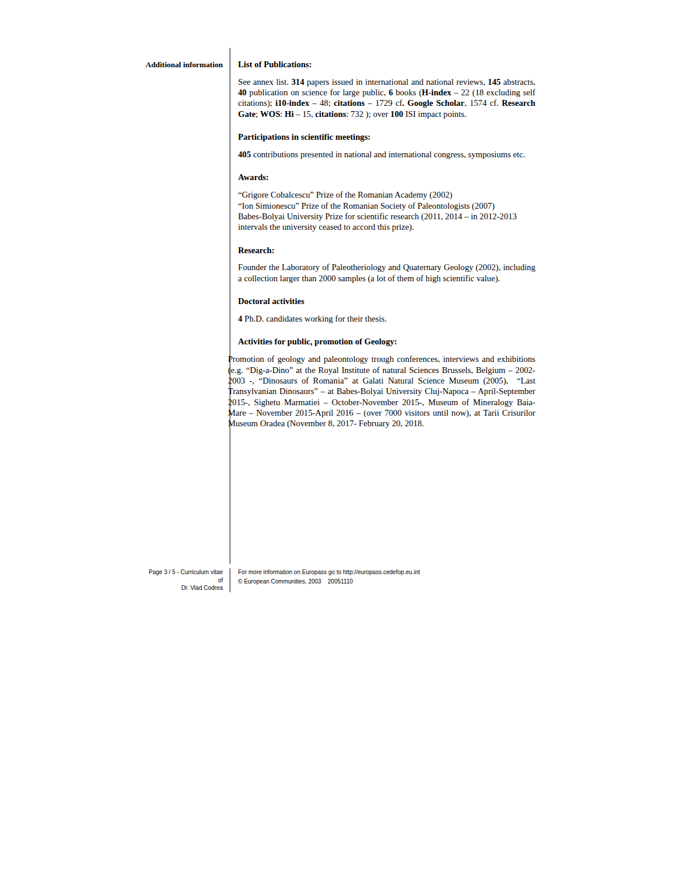Additional information
List of Publications:
See annex list. 314 papers issued in international and national reviews, 145 abstracts, 40 publication on science for large public, 6 books (H-index – 22 (18 excluding self citations); i10-index – 48; citations – 1729 cf. Google Scholar, 1574 cf. Research Gate; WOS: Hi – 15, citations: 732 ); over 100 ISI impact points.
Participations in scientific meetings:
405 contributions presented in national and international congress, symposiums etc.
Awards:
“Grigore Cobalcescu” Prize of the Romanian Academy (2002)
“Ion Simionescu” Prize of the Romanian Society of Paleontologists (2007)
Babes-Bolyai University Prize for scientific research (2011, 2014 – in 2012-2013 intervals the university ceased to accord this prize).
Research:
Founder the Laboratory of Paleotheriology and Quaternary Geology (2002), including a collection larger than 2000 samples (a lot of them of high scientific value).
Doctoral activities
4 Ph.D. candidates working for their thesis.
Activities for public, promotion of Geology:
Promotion of geology and paleontology trough conferences, interviews and exhibitions (e.g. “Dig-a-Dino” at the Royal Institute of natural Sciences Brussels, Belgium – 2002-2003 -, “Dinosaurs of Romania” at Galati Natural Science Museum (2005), “Last Transylvanian Dinosaurs” – at Babes-Bolyai University Cluj-Napoca – April-September 2015-, Sighetu Marmatiei – October-November 2015-, Museum of Mineralogy Baia-Mare – November 2015-April 2016 – (over 7000 visitors until now), at Tarii Crisurilor Museum Oradea (November 8, 2017- February 20, 2018.
Page 3 / 5 - Curriculum vitae of
Dr. Vlad Codrea
For more information on Europass go to http://europass.cedefop.eu.int
© European Communities, 2003 20051110